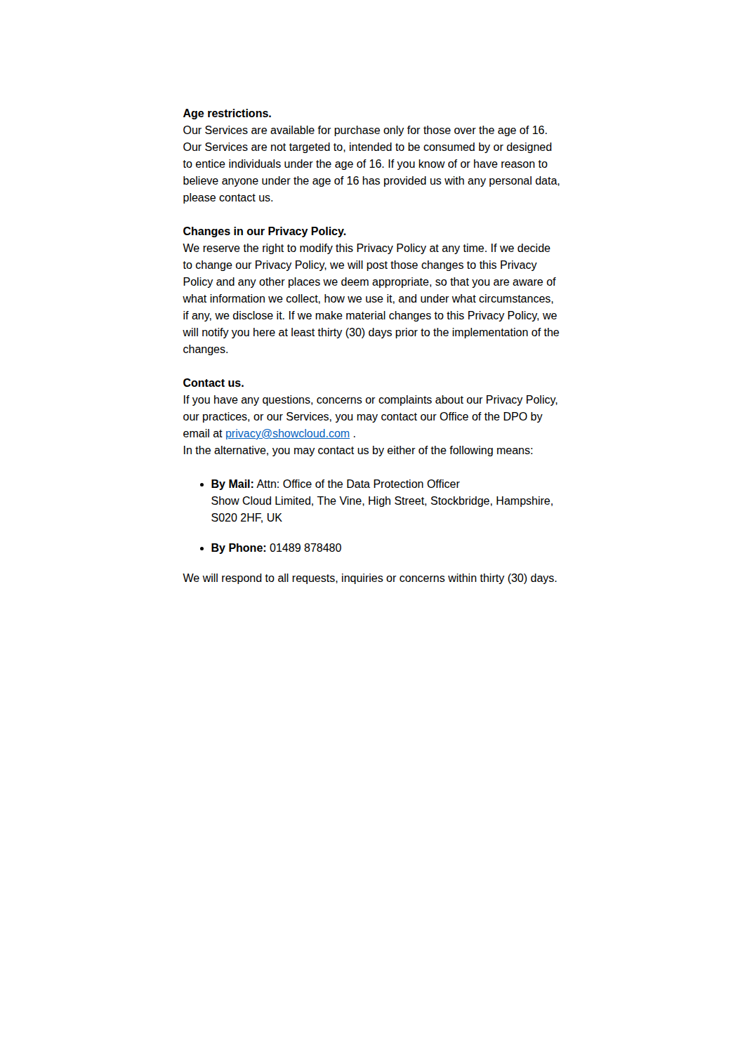Age restrictions.
Our Services are available for purchase only for those over the age of 16. Our Services are not targeted to, intended to be consumed by or designed to entice individuals under the age of 16. If you know of or have reason to believe anyone under the age of 16 has provided us with any personal data, please contact us.
Changes in our Privacy Policy.
We reserve the right to modify this Privacy Policy at any time. If we decide to change our Privacy Policy, we will post those changes to this Privacy Policy and any other places we deem appropriate, so that you are aware of what information we collect, how we use it, and under what circumstances, if any, we disclose it. If we make material changes to this Privacy Policy, we will notify you here at least thirty (30) days prior to the implementation of the changes.
Contact us.
If you have any questions, concerns or complaints about our Privacy Policy, our practices, or our Services, you may contact our Office of the DPO by email at privacy@showcloud.com .
In the alternative, you may contact us by either of the following means:
By Mail: Attn: Office of the Data Protection Officer
Show Cloud Limited, The Vine, High Street, Stockbridge, Hampshire, S020 2HF, UK
By Phone: 01489 878480
We will respond to all requests, inquiries or concerns within thirty (30) days.